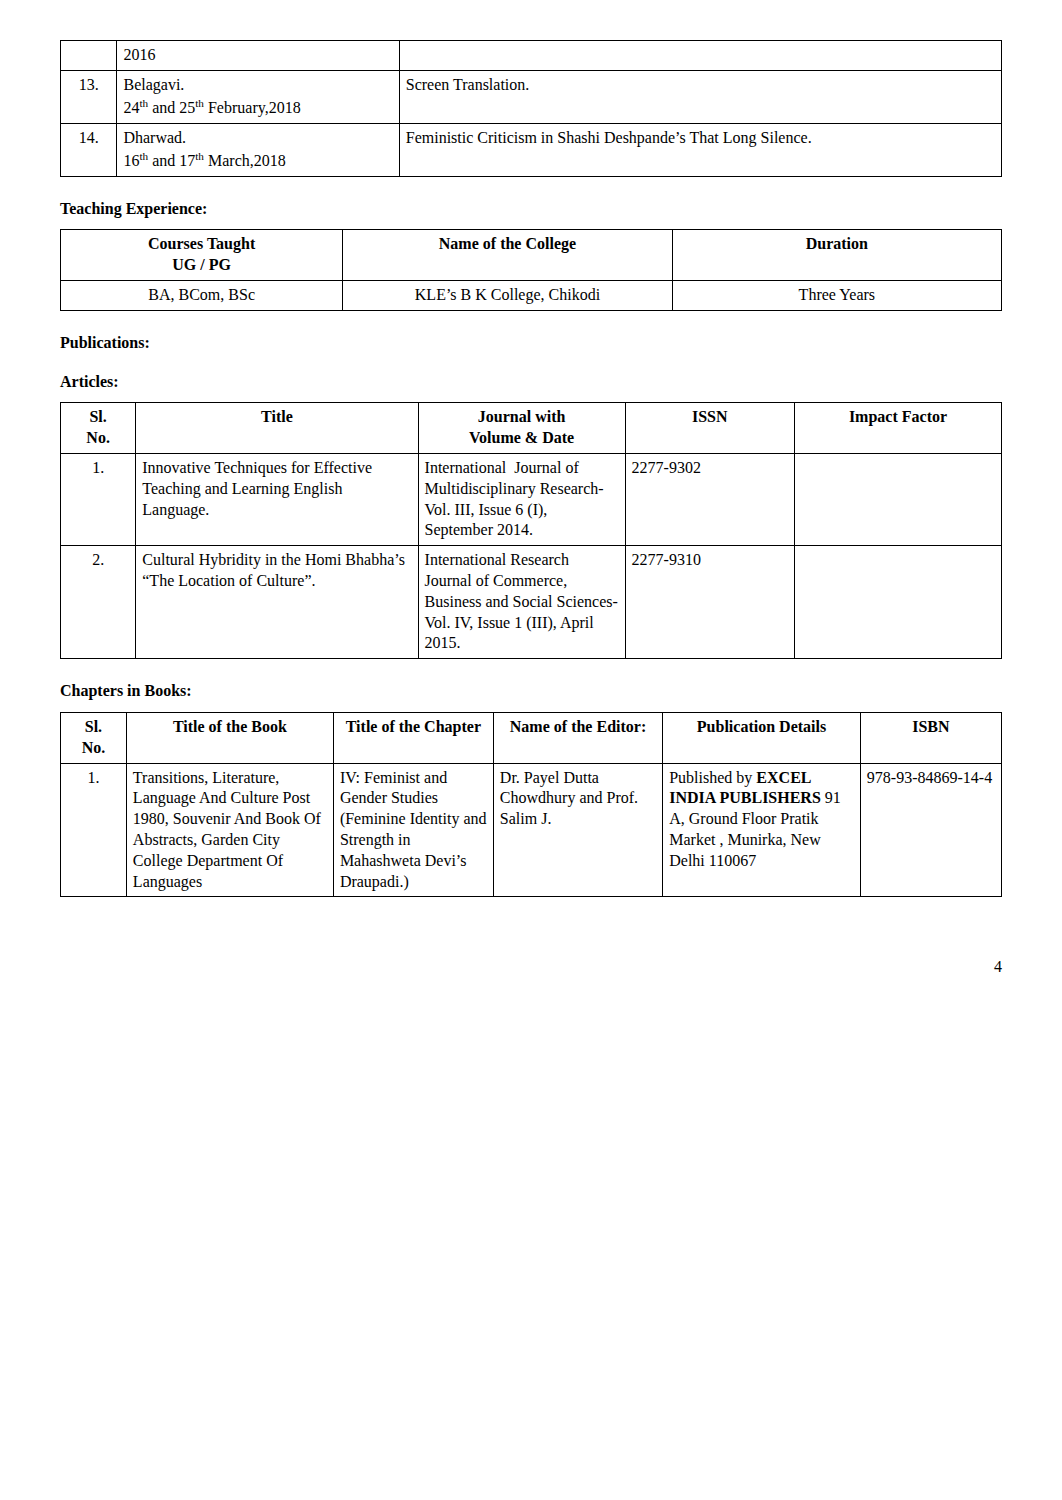| | 2016 | |
| 13. | Belagavi. 24 th and 25 th February,2018 | Screen Translation. |
| 14. | Dharwad. 16 th and 17 th March,2018 | Feministic Criticism in Shashi Deshpande’s That Long Silence. |
Teaching Experience:
| Courses Taught UG / PG | Name of the College | Duration |
| --- | --- | --- |
| BA, BCom, BSc | KLE’s B K College, Chikodi | Three Years |
Publications:
Articles:
| Sl. No. | Title | Journal with Volume & Date | ISSN | Impact Factor |
| --- | --- | --- | --- | --- |
| 1. | Innovative Techniques for Effective Teaching and Learning English Language. | International Journal of Multidisciplinary Research-Vol. III, Issue 6 (I), September 2014. | 2277-9302 | |
| 2. | Cultural Hybridity in the Homi Bhabha’s “The Location of Culture”. | International Research Journal of Commerce, Business and Social Sciences-Vol. IV, Issue 1 (III), April 2015. | 2277-9310 | |
Chapters in Books:
| Sl. No. | Title of the Book | Title of the Chapter | Name of the Editor: | Publication Details | ISBN |
| --- | --- | --- | --- | --- | --- |
| 1. | Transitions, Literature, Language And Culture Post 1980, Souvenir And Book Of Abstracts, Garden City College Department Of Languages | IV: Feminist and Gender Studies (Feminine Identity and Strength in Mahashweta Devi’s Draupadi.) | Dr. Payel Dutta Chowdhury and Prof. Salim J. | Published by EXCEL INDIA PUBLISHERS 91 A, Ground Floor Pratik Market , Munirka, New Delhi 110067 | 978-93-84869-14-4 |
4